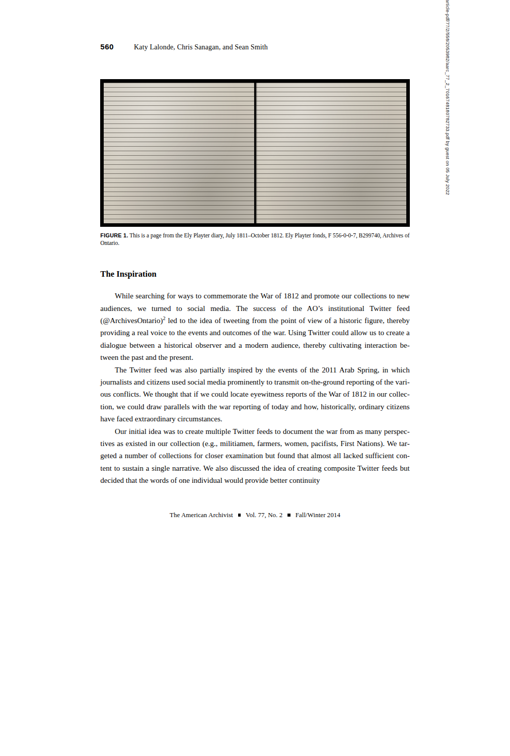560 Katy Lalonde, Chris Sanagan, and Sean Smith
FIGURE 1. This is a page from the Ely Playter diary, July 1811–October 1812. Ely Playter fonds, F 556-0-0-7, B299740, Archives of Ontario.
The Inspiration
While searching for ways to commemorate the War of 1812 and promote our collections to new audiences, we turned to social media. The success of the AO’s institutional Twitter feed (@ArchivesOntario)2 led to the idea of tweeting from the point of view of a historic figure, thereby providing a real voice to the events and outcomes of the war. Using Twitter could allow us to create a dialogue between a historical observer and a modern audience, thereby cultivating interaction between the past and the present.
The Twitter feed was also partially inspired by the events of the 2011 Arab Spring, in which journalists and citizens used social media prominently to transmit on-the-ground reporting of the various conflicts. We thought that if we could locate eyewitness reports of the War of 1812 in our collection, we could draw parallels with the war reporting of today and how, historically, ordinary citizens have faced extraordinary circumstances.
Our initial idea was to create multiple Twitter feeds to document the war from as many perspectives as existed in our collection (e.g., militiamen, farmers, women, pacifists, First Nations). We targeted a number of collections for closer examination but found that almost all lacked sufficient content to sustain a single narrative. We also discussed the idea of creating composite Twitter feeds but decided that the words of one individual would provide better continuity
The American Archivist Vol. 77, No. 2 Fall/Winter 2014
Downloaded from http://meridian.allenpress.com/american-archivist/article-pdf/77/2/558/2053982/aarc_77_2_7016748180782733.pdf by guest on 05 July 2022